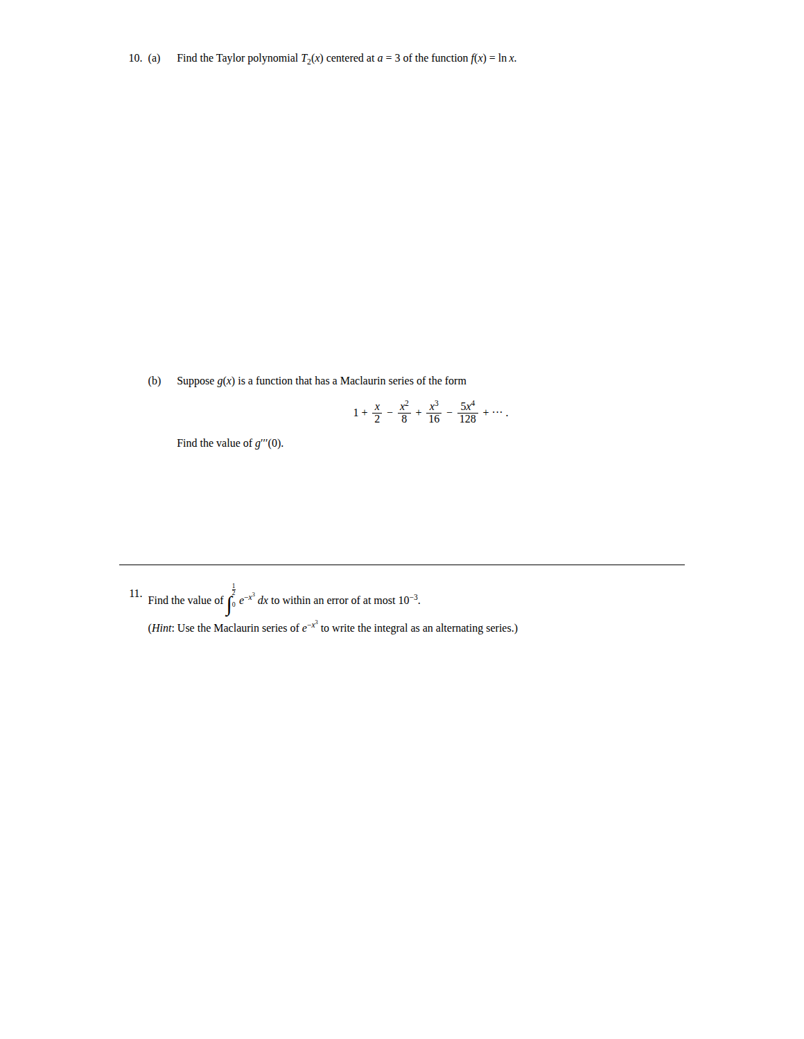10.
(a) Find the Taylor polynomial T2(x) centered at a = 3 of the function f(x) = ln x.
(b) Suppose g(x) is a function that has a Maclaurin series of the form
1 + x 2 − x28 + x316 − 5x4128 + ··· .
Find the value of g′′′(0).
11. Find the value of ∫120 e−x3 dx to within an error of at most 10−3.
(Hint: Use the Maclaurin series of e−x3 to write the integral as an alternating series.)